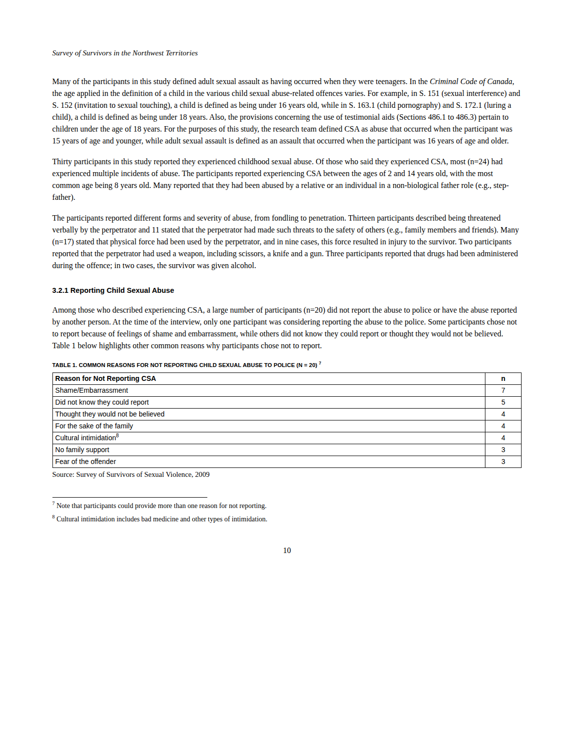Survey of Survivors in the Northwest Territories
Many of the participants in this study defined adult sexual assault as having occurred when they were teenagers. In the Criminal Code of Canada, the age applied in the definition of a child in the various child sexual abuse-related offences varies. For example, in S. 151 (sexual interference) and S. 152 (invitation to sexual touching), a child is defined as being under 16 years old, while in S. 163.1 (child pornography) and S. 172.1 (luring a child), a child is defined as being under 18 years. Also, the provisions concerning the use of testimonial aids (Sections 486.1 to 486.3) pertain to children under the age of 18 years. For the purposes of this study, the research team defined CSA as abuse that occurred when the participant was 15 years of age and younger, while adult sexual assault is defined as an assault that occurred when the participant was 16 years of age and older.
Thirty participants in this study reported they experienced childhood sexual abuse. Of those who said they experienced CSA, most (n=24) had experienced multiple incidents of abuse. The participants reported experiencing CSA between the ages of 2 and 14 years old, with the most common age being 8 years old. Many reported that they had been abused by a relative or an individual in a non-biological father role (e.g., step-father).
The participants reported different forms and severity of abuse, from fondling to penetration. Thirteen participants described being threatened verbally by the perpetrator and 11 stated that the perpetrator had made such threats to the safety of others (e.g., family members and friends). Many (n=17) stated that physical force had been used by the perpetrator, and in nine cases, this force resulted in injury to the survivor. Two participants reported that the perpetrator had used a weapon, including scissors, a knife and a gun. Three participants reported that drugs had been administered during the offence; in two cases, the survivor was given alcohol.
3.2.1 Reporting Child Sexual Abuse
Among those who described experiencing CSA, a large number of participants (n=20) did not report the abuse to police or have the abuse reported by another person. At the time of the interview, only one participant was considering reporting the abuse to the police. Some participants chose not to report because of feelings of shame and embarrassment, while others did not know they could report or thought they would not be believed. Table 1 below highlights other common reasons why participants chose not to report.
TABLE 1. COMMON REASONS FOR NOT REPORTING CHILD SEXUAL ABUSE TO POLICE (N = 20) 7
| Reason for Not Reporting CSA | n |
| --- | --- |
| Shame/Embarrassment | 7 |
| Did not know they could report | 5 |
| Thought they would not be believed | 4 |
| For the sake of the family | 4 |
| Cultural intimidation 8 | 4 |
| No family support | 3 |
| Fear of the offender | 3 |
Source: Survey of Survivors of Sexual Violence, 2009
7 Note that participants could provide more than one reason for not reporting.
8 Cultural intimidation includes bad medicine and other types of intimidation.
10